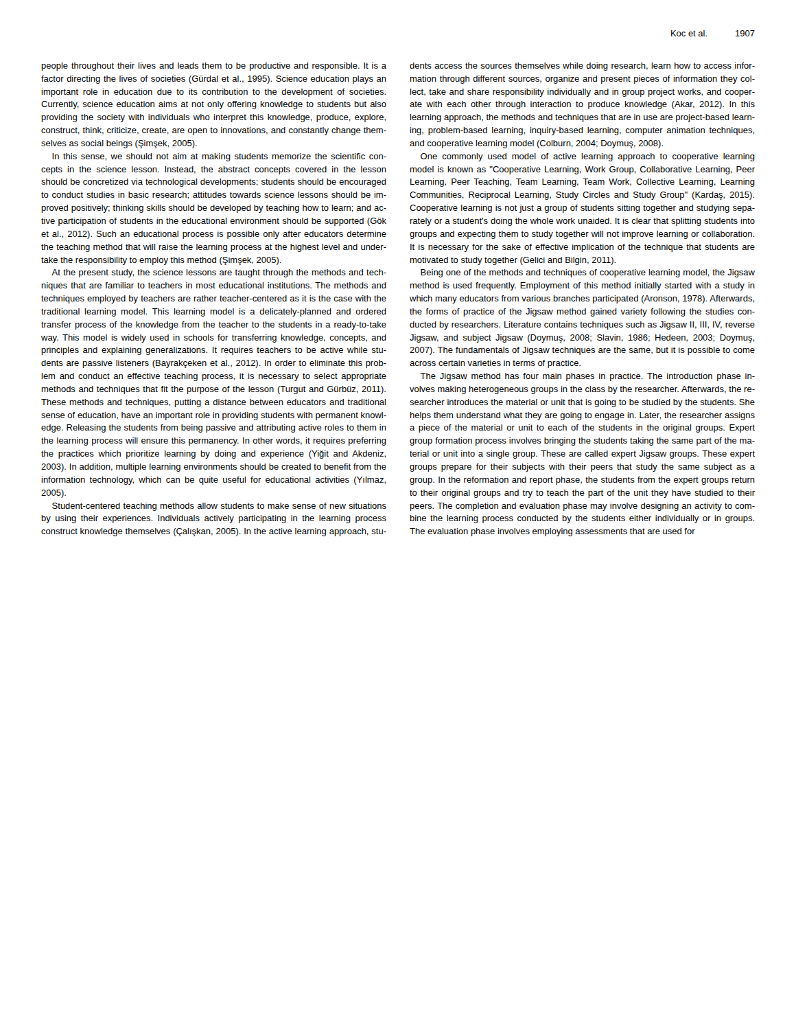Koc et al. 1907
people throughout their lives and leads them to be productive and responsible. It is a factor directing the lives of societies (Gürdal et al., 1995). Science education plays an important role in education due to its contribution to the development of societies. Currently, science education aims at not only offering knowledge to students but also providing the society with individuals who interpret this knowledge, produce, explore, construct, think, criticize, create, are open to innovations, and constantly change themselves as social beings (Şimşek, 2005).
In this sense, we should not aim at making students memorize the scientific concepts in the science lesson. Instead, the abstract concepts covered in the lesson should be concretized via technological developments; students should be encouraged to conduct studies in basic research; attitudes towards science lessons should be improved positively; thinking skills should be developed by teaching how to learn; and active participation of students in the educational environment should be supported (Gök et al., 2012). Such an educational process is possible only after educators determine the teaching method that will raise the learning process at the highest level and undertake the responsibility to employ this method (Şimşek, 2005).
At the present study, the science lessons are taught through the methods and techniques that are familiar to teachers in most educational institutions. The methods and techniques employed by teachers are rather teacher-centered as it is the case with the traditional learning model. This learning model is a delicately-planned and ordered transfer process of the knowledge from the teacher to the students in a ready-to-take way. This model is widely used in schools for transferring knowledge, concepts, and principles and explaining generalizations. It requires teachers to be active while students are passive listeners (Bayrakçeken et al., 2012). In order to eliminate this problem and conduct an effective teaching process, it is necessary to select appropriate methods and techniques that fit the purpose of the lesson (Turgut and Gürbüz, 2011). These methods and techniques, putting a distance between educators and traditional sense of education, have an important role in providing students with permanent knowledge. Releasing the students from being passive and attributing active roles to them in the learning process will ensure this permanency. In other words, it requires preferring the practices which prioritize learning by doing and experience (Yiğit and Akdeniz, 2003). In addition, multiple learning environments should be created to benefit from the information technology, which can be quite useful for educational activities (Yılmaz, 2005).
Student-centered teaching methods allow students to make sense of new situations by using their experiences. Individuals actively participating in the learning process construct knowledge themselves (Çalışkan, 2005). In the active learning approach, students access the sources themselves while doing research, learn how to access information through different sources, organize and present pieces of information they collect, take and share responsibility individually and in group project works, and cooperate with each other through interaction to produce knowledge (Akar, 2012). In this learning approach, the methods and techniques that are in use are project-based learning, problem-based learning, inquiry-based learning, computer animation techniques, and cooperative learning model (Colburn, 2004; Doymuş, 2008).
One commonly used model of active learning approach to cooperative learning model is known as "Cooperative Learning, Work Group, Collaborative Learning, Peer Learning, Peer Teaching, Team Learning, Team Work, Collective Learning, Learning Communities, Reciprocal Learning, Study Circles and Study Group" (Kardaş, 2015). Cooperative learning is not just a group of students sitting together and studying separately or a student's doing the whole work unaided. It is clear that splitting students into groups and expecting them to study together will not improve learning or collaboration. It is necessary for the sake of effective implication of the technique that students are motivated to study together (Gelici and Bilgin, 2011).
Being one of the methods and techniques of cooperative learning model, the Jigsaw method is used frequently. Employment of this method initially started with a study in which many educators from various branches participated (Aronson, 1978). Afterwards, the forms of practice of the Jigsaw method gained variety following the studies conducted by researchers. Literature contains techniques such as Jigsaw II, III, IV, reverse Jigsaw, and subject Jigsaw (Doymuş, 2008; Slavin, 1986; Hedeen, 2003; Doymuş, 2007). The fundamentals of Jigsaw techniques are the same, but it is possible to come across certain varieties in terms of practice.
The Jigsaw method has four main phases in practice. The introduction phase involves making heterogeneous groups in the class by the researcher. Afterwards, the researcher introduces the material or unit that is going to be studied by the students. She helps them understand what they are going to engage in. Later, the researcher assigns a piece of the material or unit to each of the students in the original groups. Expert group formation process involves bringing the students taking the same part of the material or unit into a single group. These are called expert Jigsaw groups. These expert groups prepare for their subjects with their peers that study the same subject as a group. In the reformation and report phase, the students from the expert groups return to their original groups and try to teach the part of the unit they have studied to their peers. The completion and evaluation phase may involve designing an activity to combine the learning process conducted by the students either individually or in groups. The evaluation phase involves employing assessments that are used for